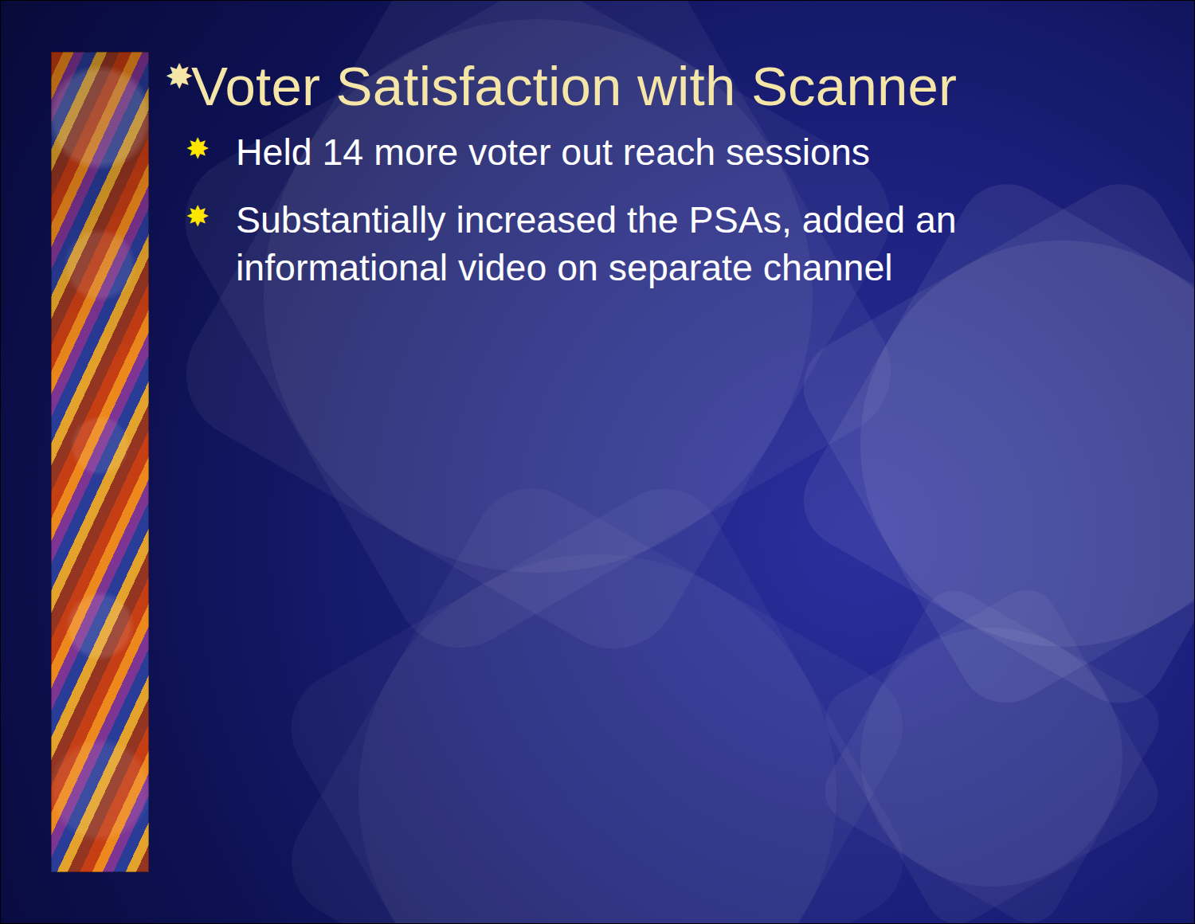Voter Satisfaction with Scanner
Held 14 more voter out reach sessions
Substantially increased the PSAs, added an informational video on separate channel